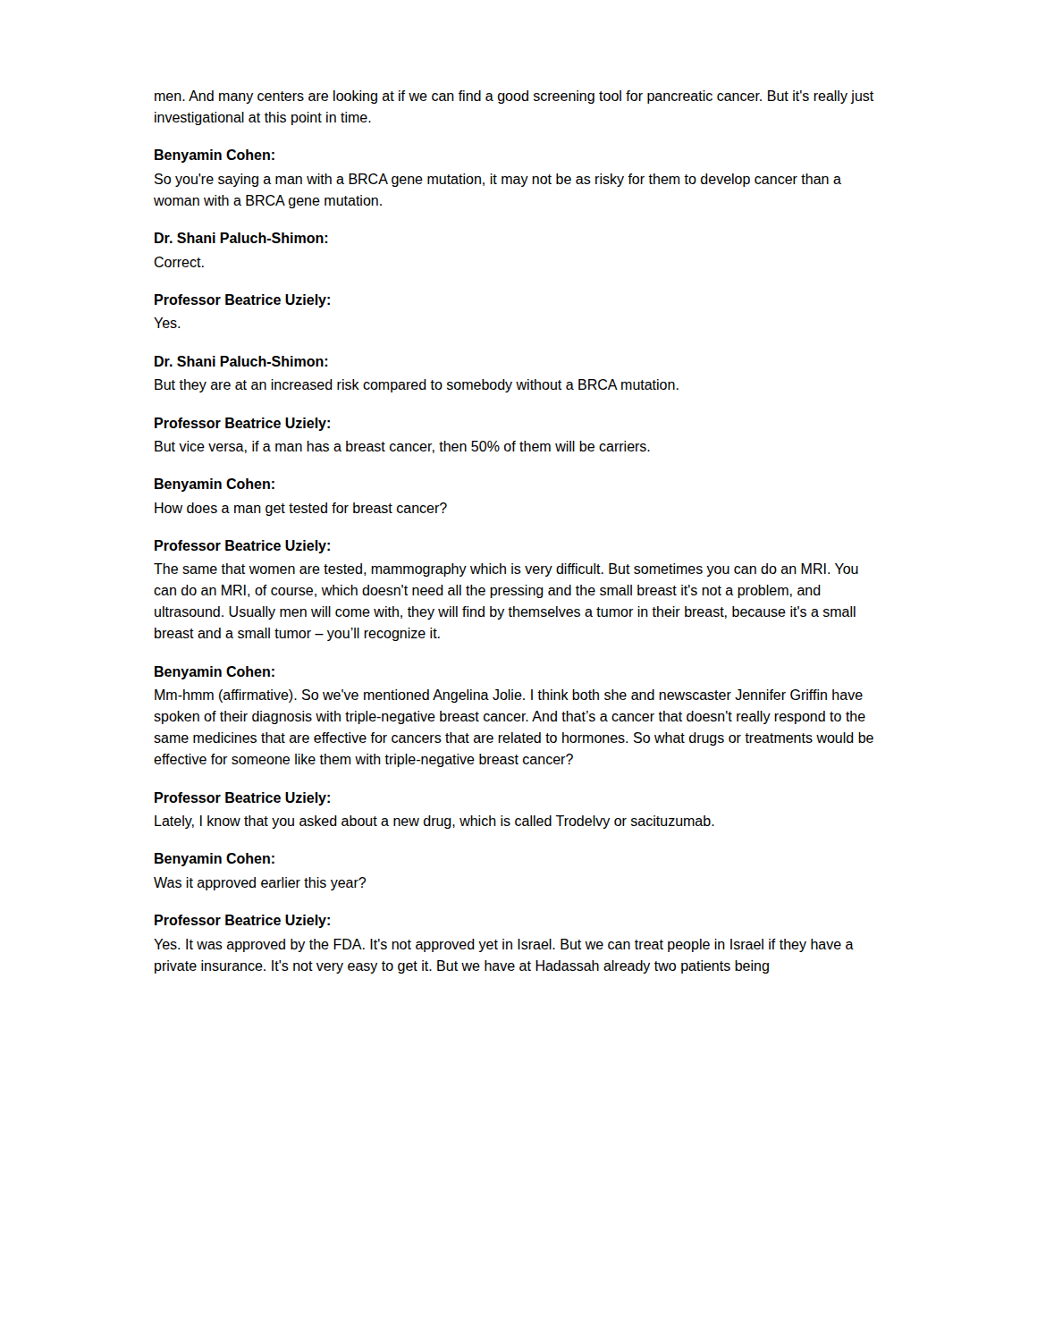men. And many centers are looking at if we can find a good screening tool for pancreatic cancer. But it's really just investigational at this point in time.
Benyamin Cohen:
So you're saying a man with a BRCA gene mutation, it may not be as risky for them to develop cancer than a woman with a BRCA gene mutation.
Dr. Shani Paluch-Shimon:
Correct.
Professor Beatrice Uziely:
Yes.
Dr. Shani Paluch-Shimon:
But they are at an increased risk compared to somebody without a BRCA mutation.
Professor Beatrice Uziely:
But vice versa, if a man has a breast cancer, then 50% of them will be carriers.
Benyamin Cohen:
How does a man get tested for breast cancer?
Professor Beatrice Uziely:
The same that women are tested, mammography which is very difficult. But sometimes you can do an MRI. You can do an MRI, of course, which doesn't need all the pressing and the small breast it's not a problem, and ultrasound. Usually men will come with, they will find by themselves a tumor in their breast, because it's a small breast and a small tumor – you’ll recognize it.
Benyamin Cohen:
Mm-hmm (affirmative). So we've mentioned Angelina Jolie. I think both she and newscaster Jennifer Griffin have spoken of their diagnosis with triple-negative breast cancer. And that’s a cancer that doesn't really respond to the same medicines that are effective for cancers that are related to hormones. So what drugs or treatments would be effective for someone like them with triple-negative breast cancer?
Professor Beatrice Uziely:
Lately, I know that you asked about a new drug, which is called Trodelvy or sacituzumab.
Benyamin Cohen:
Was it approved earlier this year?
Professor Beatrice Uziely:
Yes. It was approved by the FDA. It's not approved yet in Israel. But we can treat people in Israel if they have a private insurance. It's not very easy to get it. But we have at Hadassah already two patients being